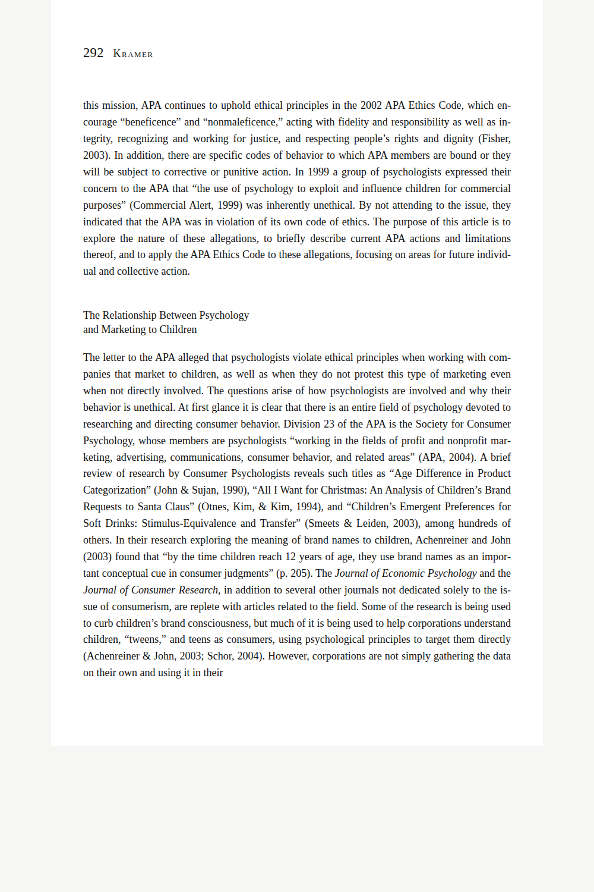292 Kramer
this mission, APA continues to uphold ethical principles in the 2002 APA Ethics Code, which encourage “beneficence” and “nonmaleficence,” acting with fidelity and responsibility as well as integrity, recognizing and working for justice, and respecting people’s rights and dignity (Fisher, 2003). In addition, there are specific codes of behavior to which APA members are bound or they will be subject to corrective or punitive action. In 1999 a group of psychologists expressed their concern to the APA that “the use of psychology to exploit and influence children for commercial purposes” (Commercial Alert, 1999) was inherently unethical. By not attending to the issue, they indicated that the APA was in violation of its own code of ethics. The purpose of this article is to explore the nature of these allegations, to briefly describe current APA actions and limitations thereof, and to apply the APA Ethics Code to these allegations, focusing on areas for future individual and collective action.
The Relationship Between Psychology
and Marketing to Children
The letter to the APA alleged that psychologists violate ethical principles when working with companies that market to children, as well as when they do not protest this type of marketing even when not directly involved. The questions arise of how psychologists are involved and why their behavior is unethical. At first glance it is clear that there is an entire field of psychology devoted to researching and directing consumer behavior. Division 23 of the APA is the Society for Consumer Psychology, whose members are psychologists “working in the fields of profit and nonprofit marketing, advertising, communications, consumer behavior, and related areas” (APA, 2004). A brief review of research by Consumer Psychologists reveals such titles as “Age Difference in Product Categorization” (John & Sujan, 1990), “All I Want for Christmas: An Analysis of Children’s Brand Requests to Santa Claus” (Otnes, Kim, & Kim, 1994), and “Children’s Emergent Preferences for Soft Drinks: Stimulus-Equivalence and Transfer” (Smeets & Leiden, 2003), among hundreds of others. In their research exploring the meaning of brand names to children, Achenreiner and John (2003) found that “by the time children reach 12 years of age, they use brand names as an important conceptual cue in consumer judgments” (p. 205). The Journal of Economic Psychology and the Journal of Consumer Research, in addition to several other journals not dedicated solely to the issue of consumerism, are replete with articles related to the field. Some of the research is being used to curb children’s brand consciousness, but much of it is being used to help corporations understand children, “tweens,” and teens as consumers, using psychological principles to target them directly (Achenreiner & John, 2003; Schor, 2004). However, corporations are not simply gathering the data on their own and using it in their